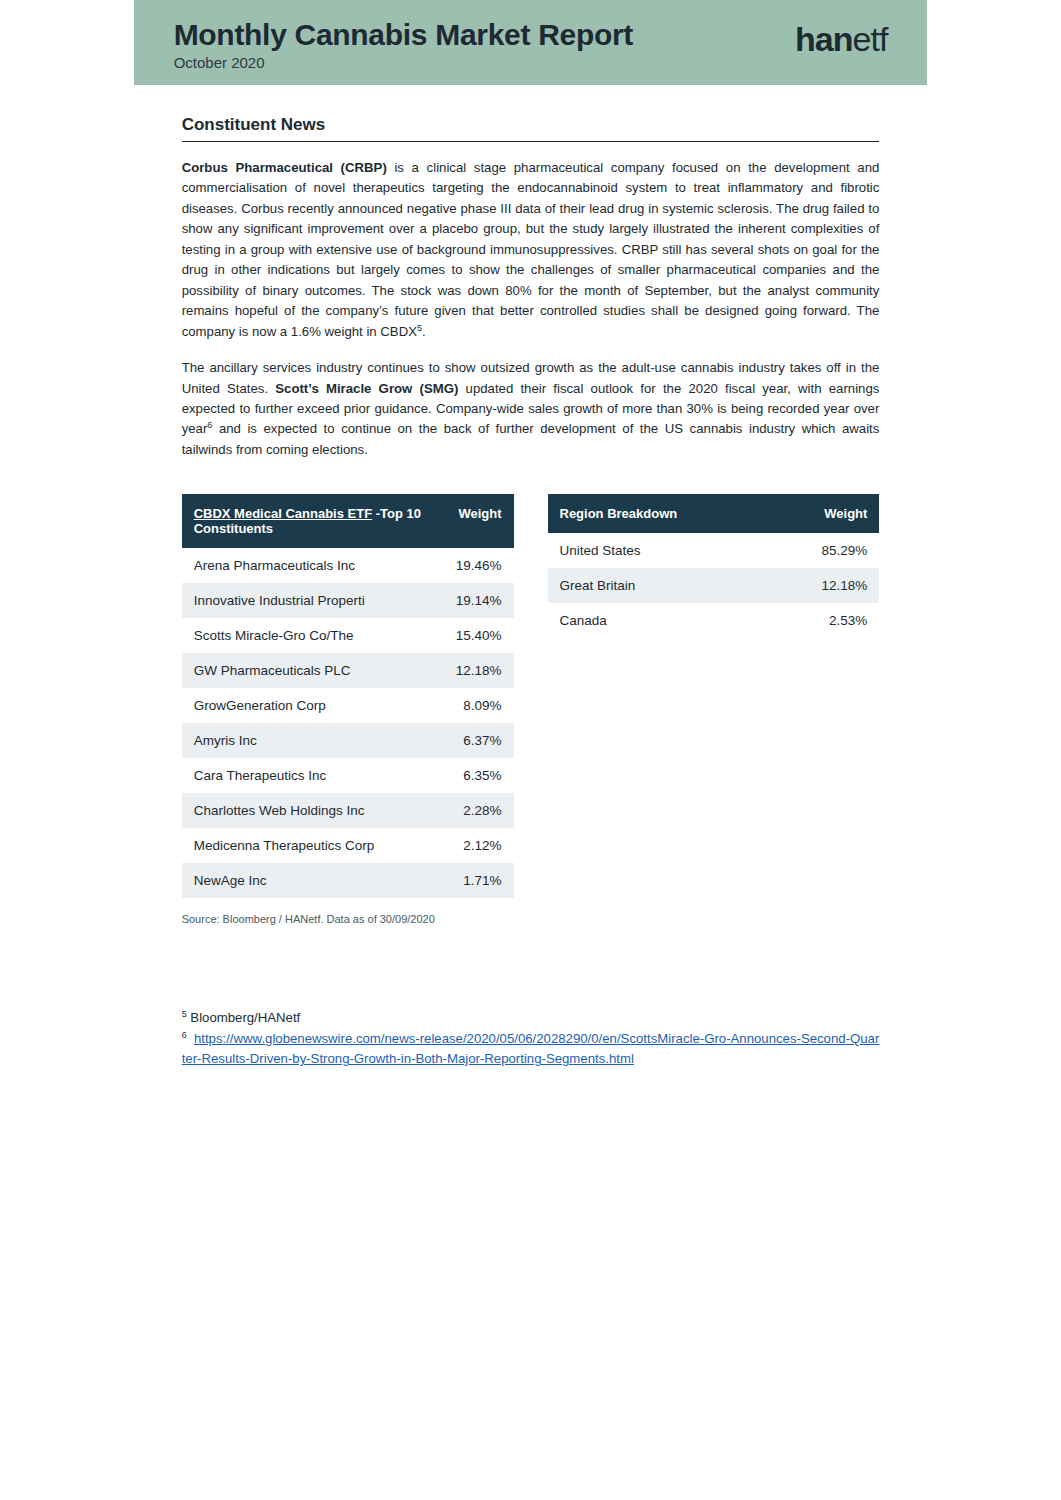Monthly Cannabis Market Report
October 2020
hanetf
Constituent News
Corbus Pharmaceutical (CRBP) is a clinical stage pharmaceutical company focused on the development and commercialisation of novel therapeutics targeting the endocannabinoid system to treat inflammatory and fibrotic diseases. Corbus recently announced negative phase III data of their lead drug in systemic sclerosis. The drug failed to show any significant improvement over a placebo group, but the study largely illustrated the inherent complexities of testing in a group with extensive use of background immunosuppressives. CRBP still has several shots on goal for the drug in other indications but largely comes to show the challenges of smaller pharmaceutical companies and the possibility of binary outcomes. The stock was down 80% for the month of September, but the analyst community remains hopeful of the company’s future given that better controlled studies shall be designed going forward. The company is now a 1.6% weight in CBDX5.
The ancillary services industry continues to show outsized growth as the adult-use cannabis industry takes off in the United States. Scott’s Miracle Grow (SMG) updated their fiscal outlook for the 2020 fiscal year, with earnings expected to further exceed prior guidance. Company-wide sales growth of more than 30% is being recorded year over year6 and is expected to continue on the back of further development of the US cannabis industry which awaits tailwinds from coming elections.
| CBDX Medical Cannabis ETF -Top 10 Constituents | Weight |
| --- | --- |
| Arena Pharmaceuticals Inc | 19.46% |
| Innovative Industrial Properti | 19.14% |
| Scotts Miracle-Gro Co/The | 15.40% |
| GW Pharmaceuticals PLC | 12.18% |
| GrowGeneration Corp | 8.09% |
| Amyris Inc | 6.37% |
| Cara Therapeutics Inc | 6.35% |
| Charlottes Web Holdings Inc | 2.28% |
| Medicenna Therapeutics Corp | 2.12% |
| NewAge Inc | 1.71% |
Source: Bloomberg / HANetf. Data as of 30/09/2020
| Region Breakdown | Weight |
| --- | --- |
| United States | 85.29% |
| Great Britain | 12.18% |
| Canada | 2.53% |
5 Bloomberg/HANetf
6 https://www.globenewswire.com/news-release/2020/05/06/2028290/0/en/ScottsMiracle-Gro-Announces-Second-Quarter-Results-Driven-by-Strong-Growth-in-Both-Major-Reporting-Segments.html